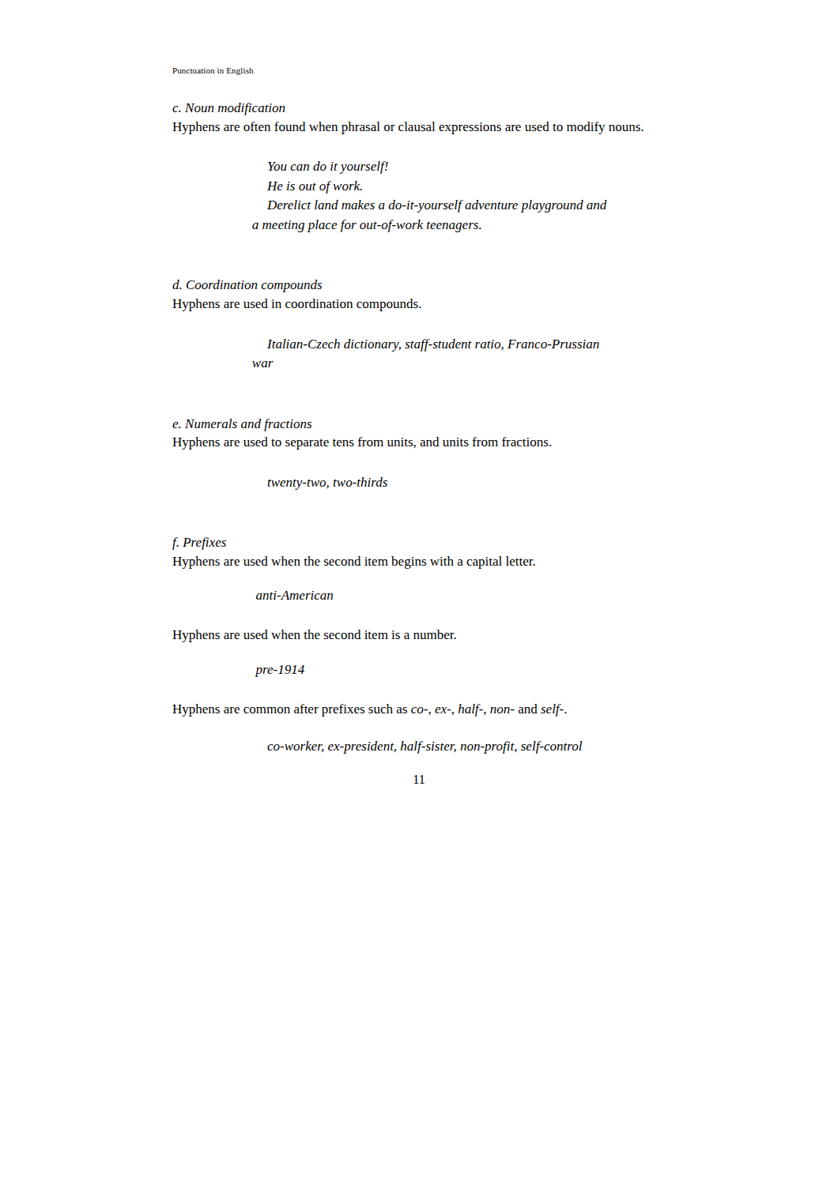Punctuation in English
c. Noun modification
Hyphens are often found when phrasal or clausal expressions are used to modify nouns.
You can do it yourself!
He is out of work.
Derelict land makes a do-it-yourself adventure playground and
a meeting place for out-of-work teenagers.
d. Coordination compounds
Hyphens are used in coordination compounds.
Italian-Czech dictionary, staff-student ratio, Franco-Prussian
war
e. Numerals and fractions
Hyphens are used to separate tens from units, and units from fractions.
twenty-two, two-thirds
f. Prefixes
Hyphens are used when the second item begins with a capital letter.
anti-American
Hyphens are used when the second item is a number.
pre-1914
Hyphens are common after prefixes such as co-, ex-, half-, non- and self-.
co-worker, ex-president, half-sister, non-profit, self-control
11